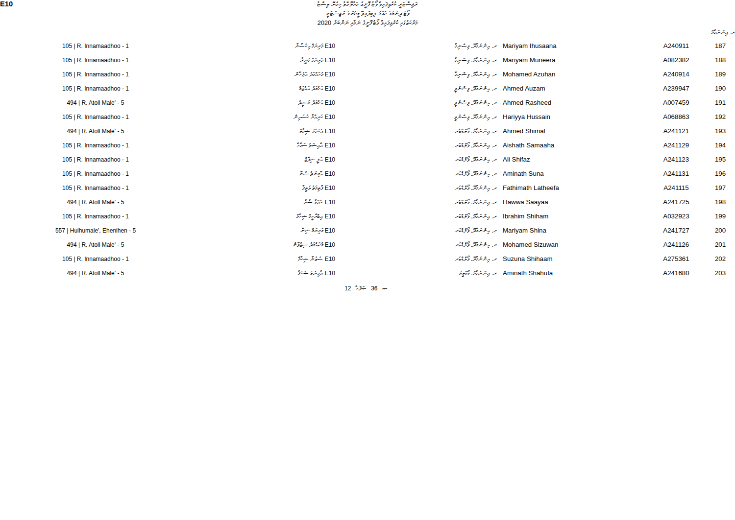E10
ރަޖިސްޓަރީ ކުރެވިފައިވާ ވޯޓު ފޮށީގެ މައުލޫމާތު ހިމެނޭ ލިސްޓު
ވޯޓު ދިނުމުގެ ހައްގު ލިބިފައިވާ މީހުންގެ ރަޖިސްޓަރީ
މަރުކަޒުގައި ކުރެވިފައިވާ ވޯޓު ފޮށީގެ ނަމާއި ނަންބަރު 2020
ރ. އިންނަމާދޫ
| 187 | A240911 | Mariyam Ihusaana | ރ. އިންނަމާދޫ، ވިސްނިމާ | E10 މަރިޔަމް އިހުސާނާ | 105 / R. Innamaadhoo - 1 |
| 188 | A082382 | Mariyam Muneera | ރ. އިންނަމާދޫ، ވިސްނިމާ | E10 މަރިޔަމް މުނީރާ | 105 / R. Innamaadhoo - 1 |
| 189 | A240914 | Mohamed Azuhan | ރ. އިންނަމާދޫ، ވިސްނިމާ | E10 މުހައްމަދު އަޒުހާން | 105 / R. Innamaadhoo - 1 |
| 190 | A239947 | Ahmed Auzam | ރ. އިންނަމާދޫ، ވިސްނުވީ | E10 އަހުމަދު އައުޒަމް | 105 / R. Innamaadhoo - 1 |
| 191 | A007459 | Ahmed Rasheed | ރ. އިންނަމާދޫ، ވިސްނުވީ | E10 އަހުމަދު ރަޝީދު | 494 / R. Atoll Male' - 5 |
| 192 | A068863 | Hariyya Hussain | ރ. އިންނަމާދޫ، ވިސްނުވީ | E10 ހަރިއްޔާ ހުސައިން | 105 / R. Innamaadhoo - 1 |
| 193 | A241121 | Ahmed Shimal | ރ. އިންނަމާދޫ، ވޯލްޑްބަރ | E10 އަހުމަދު ޝިމާލް | 494 / R. Atoll Male' - 5 |
| 194 | A241129 | Aishath Samaaha | ރ. އިންނަމާދޫ، ވޯލްޑްބަރ | E10 އާއިޝަތު ސަމާހާ | 105 / R. Innamaadhoo - 1 |
| 195 | A241123 | Ali Shifaz | ރ. އިންނަމާދޫ، ވޯލްޑްބަރ | E10 އަލީ ޝިފާޒް | 105 / R. Innamaadhoo - 1 |
| 196 | A241131 | Aminath Suna | ރ. އިންނަމާދޫ، ވޯލްޑްބަރ | E10 އާމިނަތު ސުނާ | 105 / R. Innamaadhoo - 1 |
| 197 | A241115 | Fathimath Latheefa | ރ. އިންނަމާދޫ، ވޯލްޑްބަރ | E10 ފާތިމަތު ލަތީފާ | 105 / R. Innamaadhoo - 1 |
| 198 | A241725 | Hawwa Saayaa | ރ. އިންނަމާދޫ، ވޯލްޑްބަރ | E10 ހައްވާ ސާޔާ | 494 / R. Atoll Male' - 5 |
| 199 | A032923 | Ibrahim Shiham | ރ. އިންނަމާދޫ، ވޯލްޑްބަރ | E10 އިބްރާހީމް ޝިހާމް | 105 / R. Innamaadhoo - 1 |
| 200 | A241727 | Mariyam Shina | ރ. އިންނަމާދޫ، ވޯލްޑްބަރ | E10 މަރިޔަމް ޝިނާ | 557 / Hulhumale', Ehenihen - 5 |
| 201 | A241126 | Mohamed Sizuwan | ރ. އިންނަމާދޫ، ވޯލްޑްބަރ | E10 މުހައްމަދު ސިޒުވާން | 494 / R. Atoll Male' - 5 |
| 202 | A275361 | Suzuna Shihaam | ރ. އިންނަމާދޫ، ވޯލްޑްބަރ | E10 ސުޒުނާ ޝިހާމް | 105 / R. Innamaadhoo - 1 |
| 203 | A241680 | Aminath Shahufa | ރ. އިންނަމާދޫ، ވޭވްލީޖު | E10 އާމިނަތު ޝަހުފާ | 494 / R. Atoll Male' - 5 |
12 ޞ 36 ޞަފްޙާ